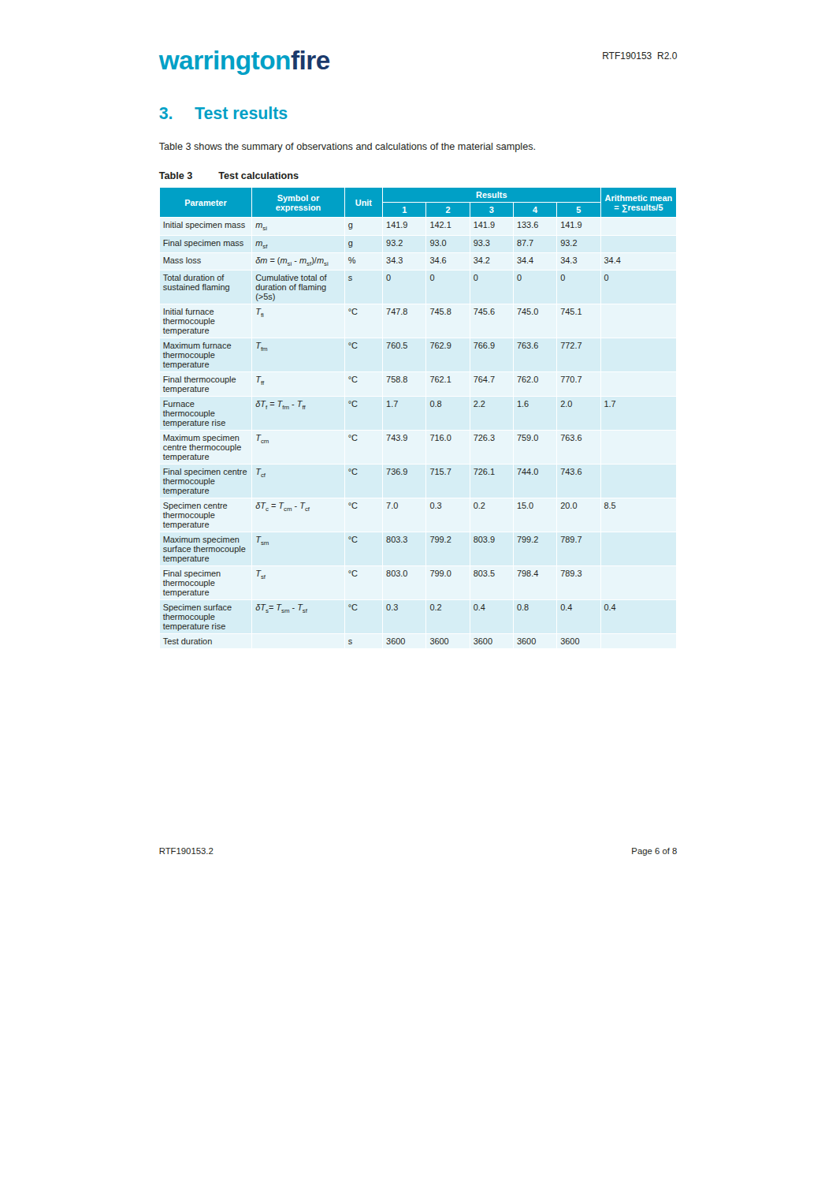warrington fire
RTF190153 R2.0
3. Test results
Table 3 shows the summary of observations and calculations of the material samples.
Table 3 Test calculations
| Parameter | Symbol or expression | Unit | Results | Arithmetic mean = ∑results/5 |
| --- | --- | --- | --- | --- |
| 1 | 2 | 3 | 4 | 5 |
| Initial specimen mass | m si | g | 141.9 | 142.1 | 141.9 | 133.6 | 141.9 | |
| Final specimen mass | m sf | g | 93.2 | 93.0 | 93.3 | 87.7 | 93.2 | |
| Mass loss | δm = ( m si - m sf )/ m si | % | 34.3 | 34.6 | 34.2 | 34.4 | 34.3 | 34.4 |
| Total duration of sustained flaming | Cumulative total of duration of flaming (>5s) | s | 0 | 0 | 0 | 0 | 0 | 0 |
| Initial furnace thermocouple temperature | T fi | °C | 747.8 | 745.8 | 745.6 | 745.0 | 745.1 | |
| Maximum furnace thermocouple temperature | T fm | °C | 760.5 | 762.9 | 766.9 | 763.6 | 772.7 | |
| Final thermocouple temperature | T ff | °C | 758.8 | 762.1 | 764.7 | 762.0 | 770.7 | |
| Furnace thermocouple temperature rise | δT f = T fm - T ff | °C | 1.7 | 0.8 | 2.2 | 1.6 | 2.0 | 1.7 |
| Maximum specimen centre thermocouple temperature | T cm | °C | 743.9 | 716.0 | 726.3 | 759.0 | 763.6 | |
| Final specimen centre thermocouple temperature | T cf | °C | 736.9 | 715.7 | 726.1 | 744.0 | 743.6 | |
| Specimen centre thermocouple temperature | δT c = T cm - T cf | °C | 7.0 | 0.3 | 0.2 | 15.0 | 20.0 | 8.5 |
| Maximum specimen surface thermocouple temperature | T sm | °C | 803.3 | 799.2 | 803.9 | 799.2 | 789.7 | |
| Final specimen thermocouple temperature | T sf | °C | 803.0 | 799.0 | 803.5 | 798.4 | 789.3 | |
| Specimen surface thermocouple temperature rise | δT s = T sm - T sf | °C | 0.3 | 0.2 | 0.4 | 0.8 | 0.4 | 0.4 |
| Test duration | | s | 3600 | 3600 | 3600 | 3600 | 3600 | |
RTF190153.2
Page 6 of 8